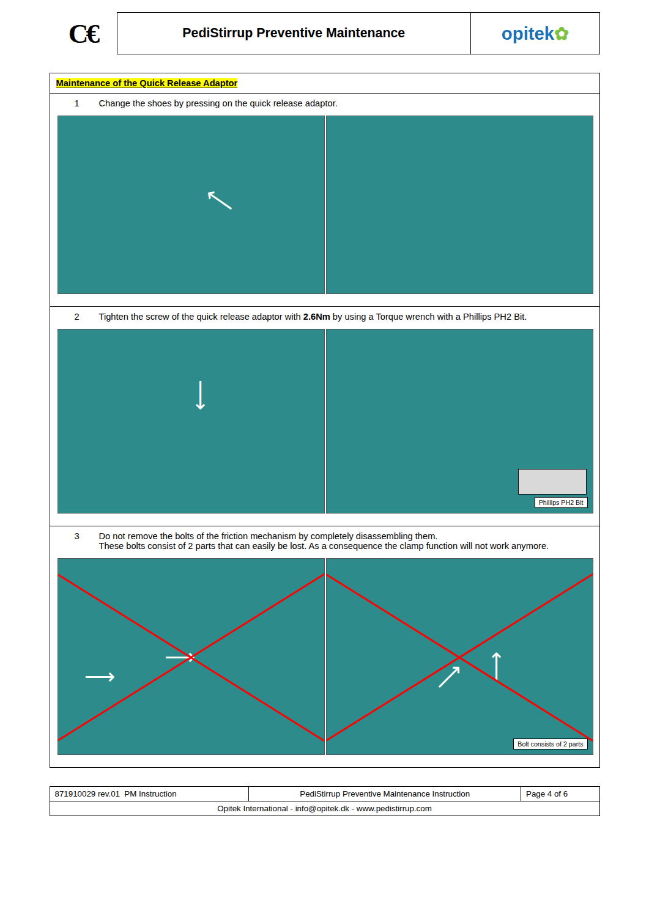C€
PediStirrup Preventive Maintenance
opitek✿
| Maintenance of the Quick Release Adaptor |
| 1 Change the shoes by pressing on the quick release adaptor. ⟶ |
| 2 Tighten the screw of the quick release adaptor with 2.6Nm by using a Torque wrench with a Phillips PH2 Bit. ⟶ Phillips PH2 Bit |
| 3 Do not remove the bolts of the friction mechanism by completely disassembling them. These bolts consist of 2 parts that can easily be lost. As a consequence the clamp function will not work anymore. ⟶ ⟶ ⟶ ⟶ Bolt consists of 2 parts |
| 871910029 rev.01 PM Instruction | PediStirrup Preventive Maintenance Instruction | Page 4 of 6 |
| Opitek International - info@opitek.dk - www.pedistirrup.com |